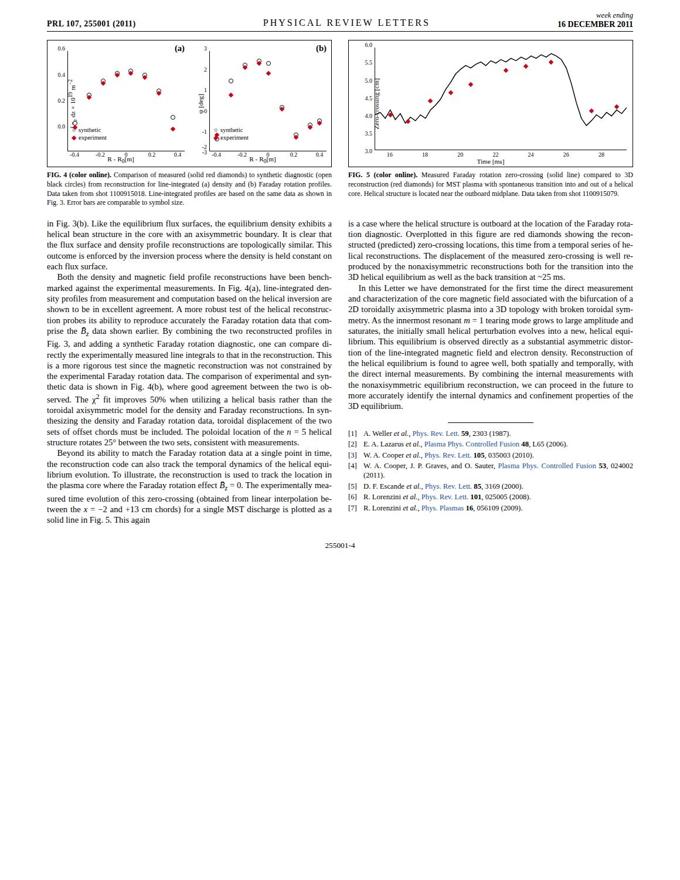PRL 107, 255001 (2011)
PHYSICAL REVIEW LETTERS
week ending 16 DECEMBER 2011
(a)
∫ ne dz × 1019 m−2
0.6 0.4 0.2 0.0
○synthetic
◆experiment
-0.4 -0.2 0 0.2 0.4
R - R0[m]
(b)
ψ [deg]
3 2 1 0 -1 -2 -3
○synthetic
◆experiment
-0.4 -0.2 0 0.2 0.4
R - R0[m]
FIG. 4 (color online). Comparison of measured (solid red diamonds) to synthetic diagnostic (open black circles) from reconstruction for line-integrated (a) density and (b) Faraday rotation profiles. Data taken from shot 1100915018. Line-integrated profiles are based on the same data as shown in Fig. 3. Error bars are comparable to symbol size.
Zero-crossing [cm]
6.0 5.5 5.0 4.5 4.0 3.5 3.0
16 18 20 22 24 26 28
Time [ms]
FIG. 5 (color online). Measured Faraday rotation zero-crossing (solid line) compared to 3D reconstruction (red diamonds) for MST plasma with spontaneous transition into and out of a helical core. Helical structure is located near the outboard midplane. Data taken from shot 1100915079.
in Fig. 3(b). Like the equilibrium flux surfaces, the equilibrium density exhibits a helical bean structure in the core with an axisymmetric boundary. It is clear that the flux surface and density profile reconstructions are topologically similar. This outcome is enforced by the inversion process where the density is held constant on each flux surface.
Both the density and magnetic field profile reconstructions have been benchmarked against the experimental measurements. In Fig. 4(a), line-integrated density profiles from measurement and computation based on the helical inversion are shown to be in excellent agreement. A more robust test of the helical reconstruction probes its ability to reproduce accurately the Faraday rotation data that comprise the B̄z data shown earlier. By combining the two reconstructed profiles in Fig. 3, and adding a synthetic Faraday rotation diagnostic, one can compare directly the experimentally measured line integrals to that in the reconstruction. This is a more rigorous test since the magnetic reconstruction was not constrained by the experimental Faraday rotation data. The comparison of experimental and synthetic data is shown in Fig. 4(b), where good agreement between the two is observed. The χ2 fit improves 50% when utilizing a helical basis rather than the toroidal axisymmetric model for the density and Faraday reconstructions. In synthesizing the density and Faraday rotation data, toroidal displacement of the two sets of offset chords must be included. The poloidal location of the n = 5 helical structure rotates 25° between the two sets, consistent with measurements.
Beyond its ability to match the Faraday rotation data at a single point in time, the reconstruction code can also track the temporal dynamics of the helical equilibrium evolution. To illustrate, the reconstruction is used to track the location in the plasma core where the Faraday rotation effect B̄z = 0. The experimentally measured time evolution of this zero-crossing (obtained from linear interpolation between the x = −2 and +13 cm chords) for a single MST discharge is plotted as a solid line in Fig. 5. This again
is a case where the helical structure is outboard at the location of the Faraday rotation diagnostic. Overplotted in this figure are red diamonds showing the reconstructed (predicted) zero-crossing locations, this time from a temporal series of helical reconstructions. The displacement of the measured zero-crossing is well reproduced by the nonaxisymmetric reconstructions both for the transition into the 3D helical equilibrium as well as the back transition at ~25 ms.
In this Letter we have demonstrated for the first time the direct measurement and characterization of the core magnetic field associated with the bifurcation of a 2D toroidally axisymmetric plasma into a 3D topology with broken toroidal symmetry. As the innermost resonant m = 1 tearing mode grows to large amplitude and saturates, the initially small helical perturbation evolves into a new, helical equilibrium. This equilibrium is observed directly as a substantial asymmetric distortion of the line-integrated magnetic field and electron density. Reconstruction of the helical equilibrium is found to agree well, both spatially and temporally, with the direct internal measurements. By combining the internal measurements with the nonaxisymmetric equilibrium reconstruction, we can proceed in the future to more accurately identify the internal dynamics and confinement properties of the 3D equilibrium.
A. Weller et al., Phys. Rev. Lett. 59, 2303 (1987).
E. A. Lazarus et al., Plasma Phys. Controlled Fusion 48, L65 (2006).
W. A. Cooper et al., Phys. Rev. Lett. 105, 035003 (2010).
W. A. Cooper, J. P. Graves, and O. Sauter, Plasma Phys. Controlled Fusion 53, 024002 (2011).
D. F. Escande et al., Phys. Rev. Lett. 85, 3169 (2000).
R. Lorenzini et al., Phys. Rev. Lett. 101, 025005 (2008).
R. Lorenzini et al., Phys. Plasmas 16, 056109 (2009).
255001-4